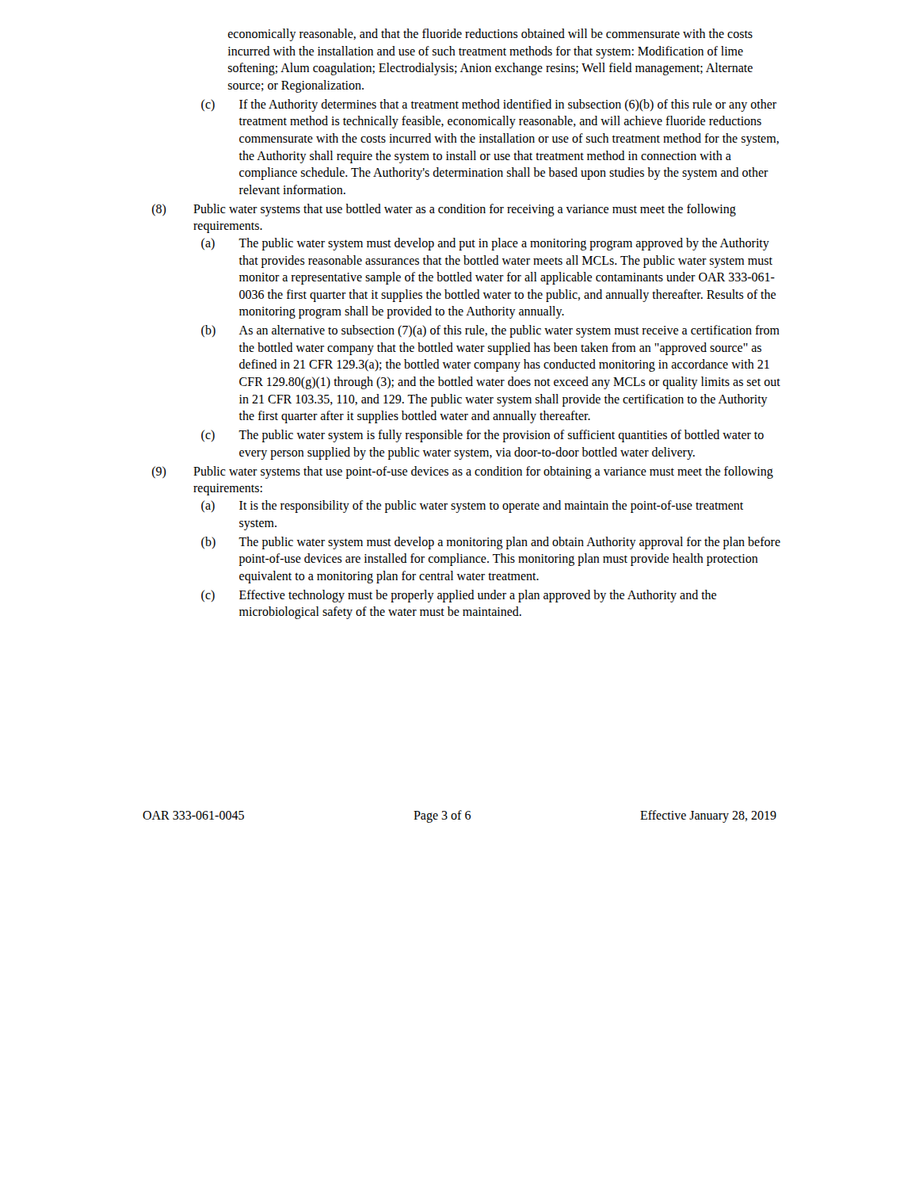economically reasonable, and that the fluoride reductions obtained will be commensurate with the costs incurred with the installation and use of such treatment methods for that system: Modification of lime softening; Alum coagulation; Electrodialysis; Anion exchange resins; Well field management; Alternate source; or Regionalization.
(c) If the Authority determines that a treatment method identified in subsection (6)(b) of this rule or any other treatment method is technically feasible, economically reasonable, and will achieve fluoride reductions commensurate with the costs incurred with the installation or use of such treatment method for the system, the Authority shall require the system to install or use that treatment method in connection with a compliance schedule. The Authority's determination shall be based upon studies by the system and other relevant information.
(8) Public water systems that use bottled water as a condition for receiving a variance must meet the following requirements.
(a) The public water system must develop and put in place a monitoring program approved by the Authority that provides reasonable assurances that the bottled water meets all MCLs. The public water system must monitor a representative sample of the bottled water for all applicable contaminants under OAR 333-061-0036 the first quarter that it supplies the bottled water to the public, and annually thereafter. Results of the monitoring program shall be provided to the Authority annually.
(b) As an alternative to subsection (7)(a) of this rule, the public water system must receive a certification from the bottled water company that the bottled water supplied has been taken from an "approved source" as defined in 21 CFR 129.3(a); the bottled water company has conducted monitoring in accordance with 21 CFR 129.80(g)(1) through (3); and the bottled water does not exceed any MCLs or quality limits as set out in 21 CFR 103.35, 110, and 129. The public water system shall provide the certification to the Authority the first quarter after it supplies bottled water and annually thereafter.
(c) The public water system is fully responsible for the provision of sufficient quantities of bottled water to every person supplied by the public water system, via door-to-door bottled water delivery.
(9) Public water systems that use point-of-use devices as a condition for obtaining a variance must meet the following requirements:
(a) It is the responsibility of the public water system to operate and maintain the point-of-use treatment system.
(b) The public water system must develop a monitoring plan and obtain Authority approval for the plan before point-of-use devices are installed for compliance. This monitoring plan must provide health protection equivalent to a monitoring plan for central water treatment.
(c) Effective technology must be properly applied under a plan approved by the Authority and the microbiological safety of the water must be maintained.
OAR 333-061-0045 Page 3 of 6 Effective January 28, 2019